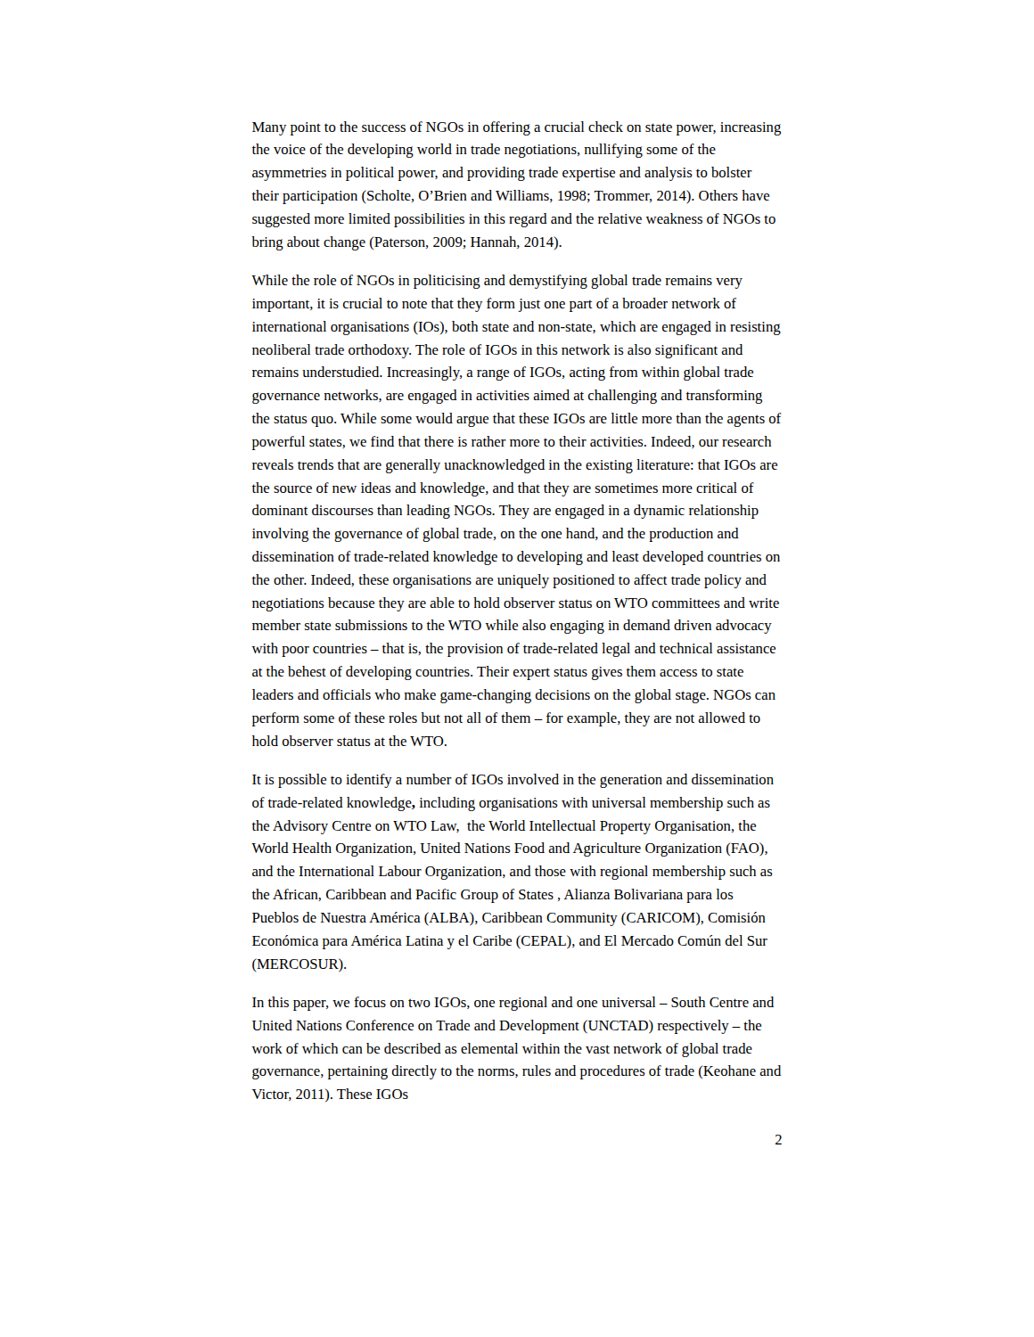Many point to the success of NGOs in offering a crucial check on state power, increasing the voice of the developing world in trade negotiations, nullifying some of the asymmetries in political power, and providing trade expertise and analysis to bolster their participation (Scholte, O’Brien and Williams, 1998; Trommer, 2014). Others have suggested more limited possibilities in this regard and the relative weakness of NGOs to bring about change (Paterson, 2009; Hannah, 2014).
While the role of NGOs in politicising and demystifying global trade remains very important, it is crucial to note that they form just one part of a broader network of international organisations (IOs), both state and non-state, which are engaged in resisting neoliberal trade orthodoxy. The role of IGOs in this network is also significant and remains understudied. Increasingly, a range of IGOs, acting from within global trade governance networks, are engaged in activities aimed at challenging and transforming the status quo. While some would argue that these IGOs are little more than the agents of powerful states, we find that there is rather more to their activities. Indeed, our research reveals trends that are generally unacknowledged in the existing literature: that IGOs are the source of new ideas and knowledge, and that they are sometimes more critical of dominant discourses than leading NGOs. They are engaged in a dynamic relationship involving the governance of global trade, on the one hand, and the production and dissemination of trade-related knowledge to developing and least developed countries on the other. Indeed, these organisations are uniquely positioned to affect trade policy and negotiations because they are able to hold observer status on WTO committees and write member state submissions to the WTO while also engaging in demand driven advocacy with poor countries – that is, the provision of trade-related legal and technical assistance at the behest of developing countries. Their expert status gives them access to state leaders and officials who make game-changing decisions on the global stage. NGOs can perform some of these roles but not all of them – for example, they are not allowed to hold observer status at the WTO.
It is possible to identify a number of IGOs involved in the generation and dissemination of trade-related knowledge, including organisations with universal membership such as the Advisory Centre on WTO Law, the World Intellectual Property Organisation, the World Health Organization, United Nations Food and Agriculture Organization (FAO), and the International Labour Organization, and those with regional membership such as the African, Caribbean and Pacific Group of States , Alianza Bolivariana para los Pueblos de Nuestra América (ALBA), Caribbean Community (CARICOM), Comisión Económica para América Latina y el Caribe (CEPAL), and El Mercado Común del Sur (MERCOSUR).
In this paper, we focus on two IGOs, one regional and one universal – South Centre and United Nations Conference on Trade and Development (UNCTAD) respectively – the work of which can be described as elemental within the vast network of global trade governance, pertaining directly to the norms, rules and procedures of trade (Keohane and Victor, 2011). These IGOs
2